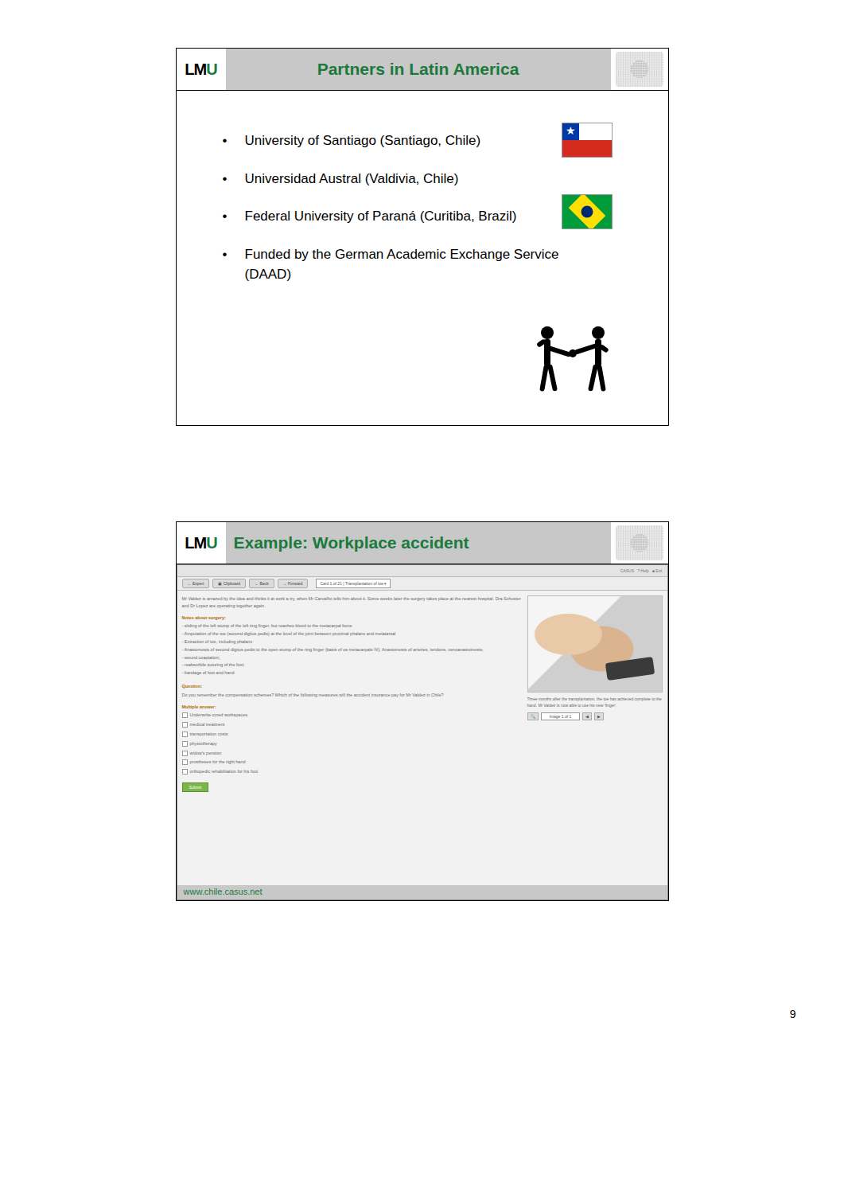LM U
Partners in Latin America
University of Santiago (Santiago, Chile)
Universidad Austral (Valdivia, Chile)
Federal University of Paraná (Curitiba, Brazil)
Funded by the German Academic Exchange Service (DAAD)
LM U
Example: Workplace accident
CASUS ? Help ■ Exit
← Expert ▣ Clipboard ← Back → Forward Card 1 of 21 | Transplantation of toe ▾
Mr Valdez is amazed by the idea and thinks it at work a try, when Mr Carvalho tells him about it. Some weeks later the surgery takes place at the nearest hospital. Dra Schuster and Dr Lopez are operating together again.
Notes about surgery:
- sliding of the left stump of the left ring finger, but reaches blood to the metacarpal bone
- Amputation of the toe (second digitus pedis) at the level of the joint between proximal phalanx and metatarsal
- Extraction of toe, including phalanx
- Anastomosis of second digitus pedis to the open stump of the ring finger (basis of os metacarpale IV). Anastomosis of arteries, tendons, venoanastomosis;
- wound coaptation;
- reabsorbile suturing of the foot;
- bandage of foot and hand
Question:
Do you remember the compensation schemes? Which of the following measures will the accident insurance pay for Mr Valdez in Chile?
Multiple answer:
Underwrite cured workspaces.
medical treatment
transportation costs
physiotherapy
widow's pension
prostheses for the right hand
orthopedic rehabilitation for his foot
Submit
Three months after the transplantation, the toe has achieved complete to the hand. Mr Valdez is now able to use his new 'finger'.
🔍 Image 1 of 1 ◀ ▶
www.chile.casus.net
9